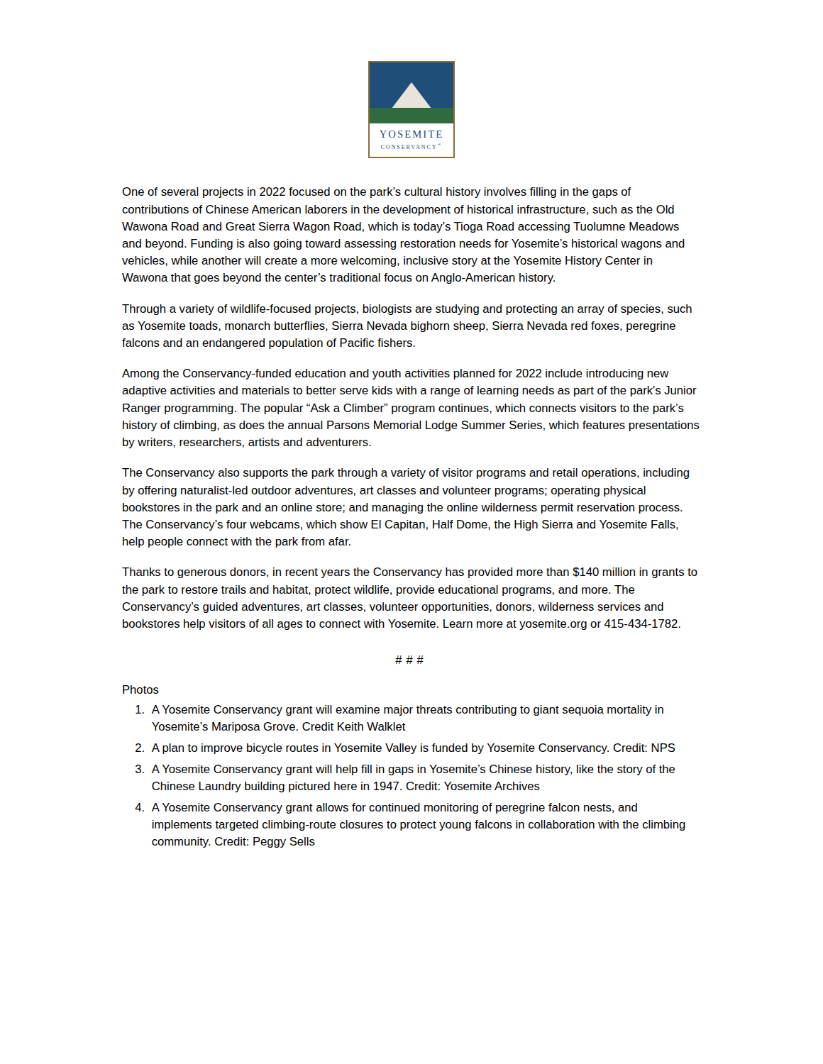YOSEMITE CONSERVANCY®
One of several projects in 2022 focused on the park’s cultural history involves filling in the gaps of contributions of Chinese American laborers in the development of historical infrastructure, such as the Old Wawona Road and Great Sierra Wagon Road, which is today’s Tioga Road accessing Tuolumne Meadows and beyond. Funding is also going toward assessing restoration needs for Yosemite’s historical wagons and vehicles, while another will create a more welcoming, inclusive story at the Yosemite History Center in Wawona that goes beyond the center’s traditional focus on Anglo-American history.
Through a variety of wildlife-focused projects, biologists are studying and protecting an array of species, such as Yosemite toads, monarch butterflies, Sierra Nevada bighorn sheep, Sierra Nevada red foxes, peregrine falcons and an endangered population of Pacific fishers.
Among the Conservancy-funded education and youth activities planned for 2022 include introducing new adaptive activities and materials to better serve kids with a range of learning needs as part of the park's Junior Ranger programming. The popular “Ask a Climber” program continues, which connects visitors to the park’s history of climbing, as does the annual Parsons Memorial Lodge Summer Series, which features presentations by writers, researchers, artists and adventurers.
The Conservancy also supports the park through a variety of visitor programs and retail operations, including by offering naturalist-led outdoor adventures, art classes and volunteer programs; operating physical bookstores in the park and an online store; and managing the online wilderness permit reservation process. The Conservancy’s four webcams, which show El Capitan, Half Dome, the High Sierra and Yosemite Falls, help people connect with the park from afar.
Thanks to generous donors, in recent years the Conservancy has provided more than $140 million in grants to the park to restore trails and habitat, protect wildlife, provide educational programs, and more. The Conservancy’s guided adventures, art classes, volunteer opportunities, donors, wilderness services and bookstores help visitors of all ages to connect with Yosemite. Learn more at yosemite.org or 415-434-1782.
###
Photos
A Yosemite Conservancy grant will examine major threats contributing to giant sequoia mortality in Yosemite’s Mariposa Grove. Credit Keith Walklet
A plan to improve bicycle routes in Yosemite Valley is funded by Yosemite Conservancy. Credit: NPS
A Yosemite Conservancy grant will help fill in gaps in Yosemite’s Chinese history, like the story of the Chinese Laundry building pictured here in 1947. Credit: Yosemite Archives
A Yosemite Conservancy grant allows for continued monitoring of peregrine falcon nests, and implements targeted climbing-route closures to protect young falcons in collaboration with the climbing community. Credit: Peggy Sells